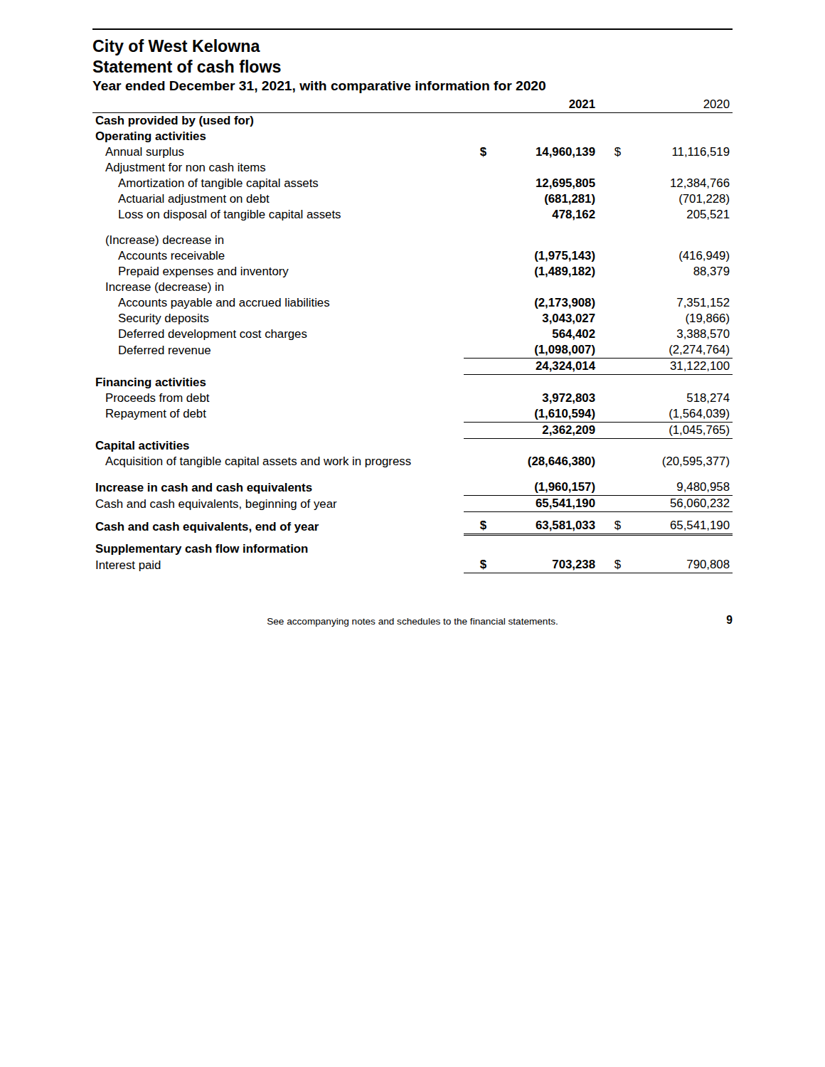City of West Kelowna
Statement of cash flows
Year ended December 31, 2021, with comparative information for 2020
| | | 2021 | | 2020 |
| --- | --- | --- | --- | --- |
| Cash provided by (used for) | | | | |
| Operating activities | | | | |
| Annual surplus | $ | 14,960,139 | $ | 11,116,519 |
| Adjustment for non cash items | | | | |
| Amortization of tangible capital assets | | 12,695,805 | | 12,384,766 |
| Actuarial adjustment on debt | | (681,281) | | (701,228) |
| Loss on disposal of tangible capital assets | | 478,162 | | 205,521 |
| (Increase) decrease in | | | | |
| Accounts receivable | | (1,975,143) | | (416,949) |
| Prepaid expenses and inventory | | (1,489,182) | | 88,379 |
| Increase (decrease) in | | | | |
| Accounts payable and accrued liabilities | | (2,173,908) | | 7,351,152 |
| Security deposits | | 3,043,027 | | (19,866) |
| Deferred development cost charges | | 564,402 | | 3,388,570 |
| Deferred revenue | | (1,098,007) | | (2,274,764) |
| | | 24,324,014 | | 31,122,100 |
| Financing activities | | | | |
| Proceeds from debt | | 3,972,803 | | 518,274 |
| Repayment of debt | | (1,610,594) | | (1,564,039) |
| | | 2,362,209 | | (1,045,765) |
| Capital activities | | | | |
| Acquisition of tangible capital assets and work in progress | | (28,646,380) | | (20,595,377) |
| Increase in cash and cash equivalents | | (1,960,157) | | 9,480,958 |
| Cash and cash equivalents, beginning of year | | 65,541,190 | | 56,060,232 |
| Cash and cash equivalents, end of year | $ | 63,581,033 | $ | 65,541,190 |
| Supplementary cash flow information | | | | |
| Interest paid | $ | 703,238 | $ | 790,808 |
See accompanying notes and schedules to the financial statements. 9